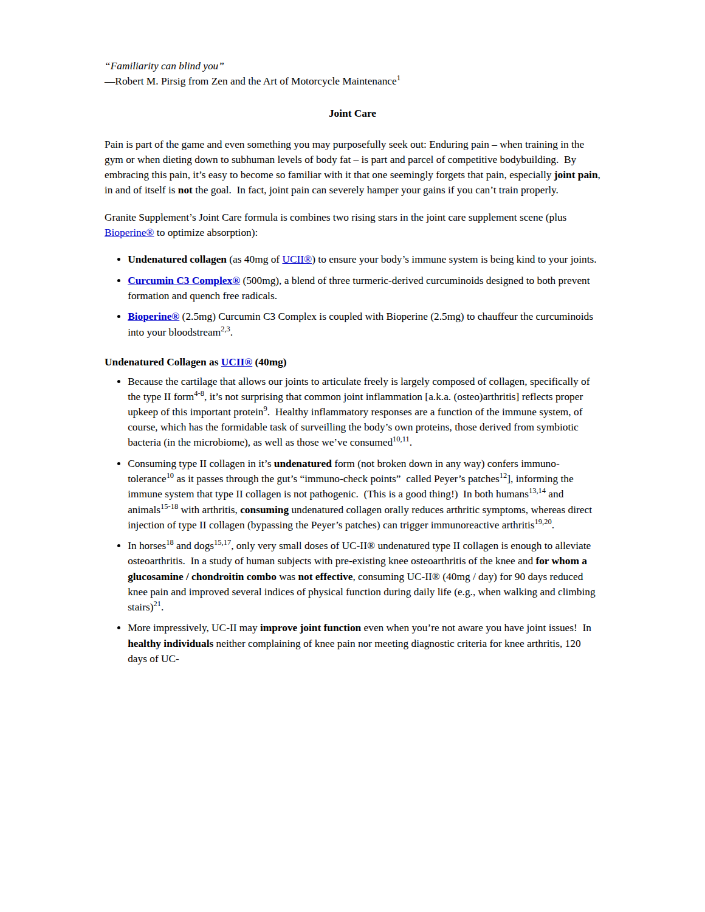“Familiarity can blind you”
—Robert M. Pirsig from Zen and the Art of Motorcycle Maintenance1
Joint Care
Pain is part of the game and even something you may purposefully seek out: Enduring pain – when training in the gym or when dieting down to subhuman levels of body fat – is part and parcel of competitive bodybuilding. By embracing this pain, it’s easy to become so familiar with it that one seemingly forgets that pain, especially joint pain, in and of itself is not the goal. In fact, joint pain can severely hamper your gains if you can’t train properly.
Granite Supplement’s Joint Care formula is combines two rising stars in the joint care supplement scene (plus Bioperine® to optimize absorption):
Undenatured collagen (as 40mg of UCII®) to ensure your body’s immune system is being kind to your joints.
Curcumin C3 Complex® (500mg), a blend of three turmeric-derived curcuminoids designed to both prevent formation and quench free radicals.
Bioperine® (2.5mg) Curcumin C3 Complex is coupled with Bioperine (2.5mg) to chauffeur the curcuminoids into your bloodstream2,3.
Undenatured Collagen as UCII® (40mg)
Because the cartilage that allows our joints to articulate freely is largely composed of collagen, specifically of the type II form4-8, it’s not surprising that common joint inflammation [a.k.a. (osteo)arthritis] reflects proper upkeep of this important protein9. Healthy inflammatory responses are a function of the immune system, of course, which has the formidable task of surveilling the body’s own proteins, those derived from symbiotic bacteria (in the microbiome), as well as those we’ve consumed10,11.
Consuming type II collagen in it’s undenatured form (not broken down in any way) confers immuno-tolerance10 as it passes through the gut’s “immuno-check points” called Peyer’s patches12], informing the immune system that type II collagen is not pathogenic. (This is a good thing!) In both humans13,14 and animals15-18 with arthritis, consuming undenatured collagen orally reduces arthritic symptoms, whereas direct injection of type II collagen (bypassing the Peyer’s patches) can trigger immunoreactive arthritis19,20.
In horses18 and dogs15,17, only very small doses of UC-II® undenatured type II collagen is enough to alleviate osteoarthritis. In a study of human subjects with pre-existing knee osteoarthritis of the knee and for whom a glucosamine / chondroitin combo was not effective, consuming UC-II® (40mg / day) for 90 days reduced knee pain and improved several indices of physical function during daily life (e.g., when walking and climbing stairs)21.
More impressively, UC-II may improve joint function even when you’re not aware you have joint issues! In healthy individuals neither complaining of knee pain nor meeting diagnostic criteria for knee arthritis, 120 days of UC-